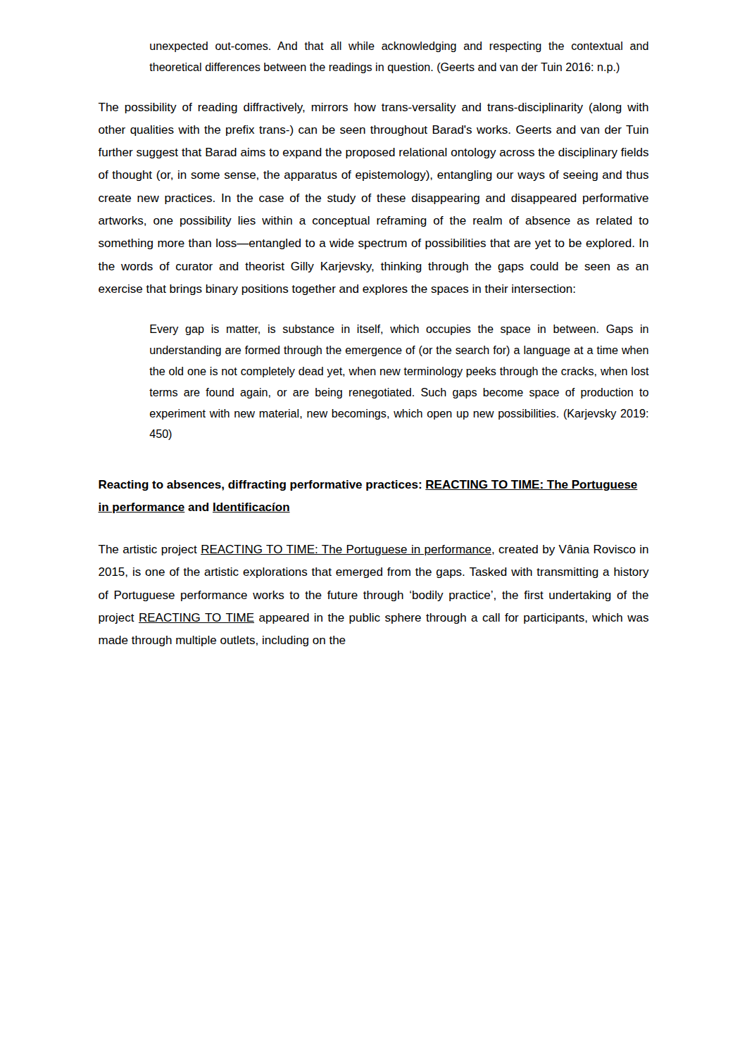unexpected out-comes. And that all while acknowledging and respecting the contextual and theoretical differences between the readings in question. (Geerts and van der Tuin 2016: n.p.)
The possibility of reading diffractively, mirrors how trans-versality and trans-disciplinarity (along with other qualities with the prefix trans-) can be seen throughout Barad's works. Geerts and van der Tuin further suggest that Barad aims to expand the proposed relational ontology across the disciplinary fields of thought (or, in some sense, the apparatus of epistemology), entangling our ways of seeing and thus create new practices. In the case of the study of these disappearing and disappeared performative artworks, one possibility lies within a conceptual reframing of the realm of absence as related to something more than loss—entangled to a wide spectrum of possibilities that are yet to be explored. In the words of curator and theorist Gilly Karjevsky, thinking through the gaps could be seen as an exercise that brings binary positions together and explores the spaces in their intersection:
Every gap is matter, is substance in itself, which occupies the space in between. Gaps in understanding are formed through the emergence of (or the search for) a language at a time when the old one is not completely dead yet, when new terminology peeks through the cracks, when lost terms are found again, or are being renegotiated. Such gaps become space of production to experiment with new material, new becomings, which open up new possibilities. (Karjevsky 2019: 450)
Reacting to absences, diffracting performative practices: REACTING TO TIME: The Portuguese in performance and Identificacíon
The artistic project REACTING TO TIME: The Portuguese in performance, created by Vânia Rovisco in 2015, is one of the artistic explorations that emerged from the gaps. Tasked with transmitting a history of Portuguese performance works to the future through ‘bodily practice’, the first undertaking of the project REACTING TO TIME appeared in the public sphere through a call for participants, which was made through multiple outlets, including on the